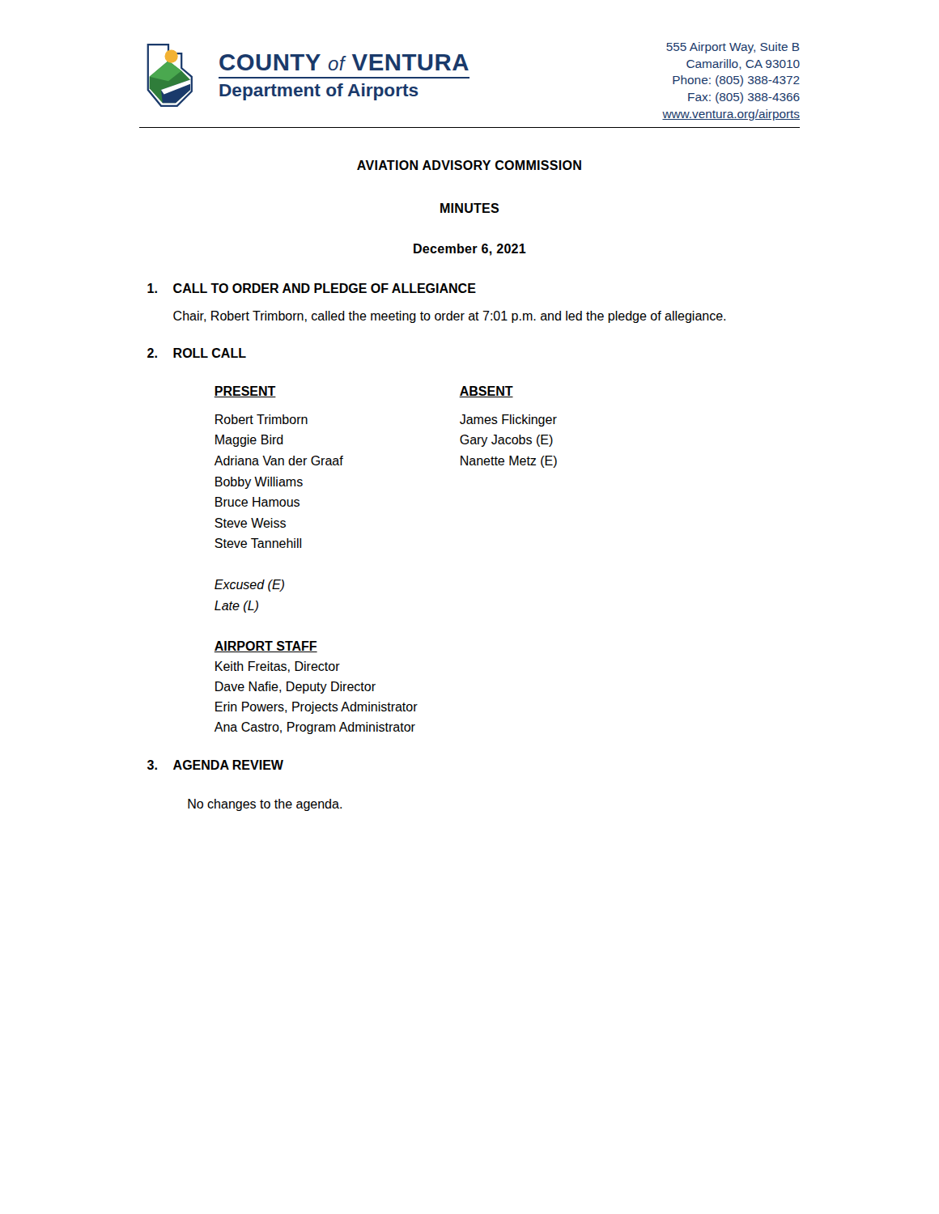COUNTY of VENTURA
Department of Airports
555 Airport Way, Suite B
Camarillo, CA 93010
Phone: (805) 388-4372
Fax: (805) 388-4366
www.ventura.org/airports
AVIATION ADVISORY COMMISSION
MINUTES
December 6, 2021
CALL to ORDER and PLEDGE of ALLEGIANCE
Chair, Robert Trimborn, called the meeting to order at 7:01 p.m. and led the pledge of allegiance.
ROLL CALL
| PRESENT | ABSENT |
| --- | --- |
| Robert Trimborn | James Flickinger |
| Maggie Bird | Gary Jacobs (E) |
| Adriana Van der Graaf | Nanette Metz (E) |
| Bobby Williams | |
| Bruce Hamous | |
| Steve Weiss | |
| Steve Tannehill | |
Excused (E)
Late (L)
AIRPORT STAFF
Keith Freitas, Director
Dave Nafie, Deputy Director
Erin Powers, Projects Administrator
Ana Castro, Program Administrator
AGENDA REVIEW
No changes to the agenda.